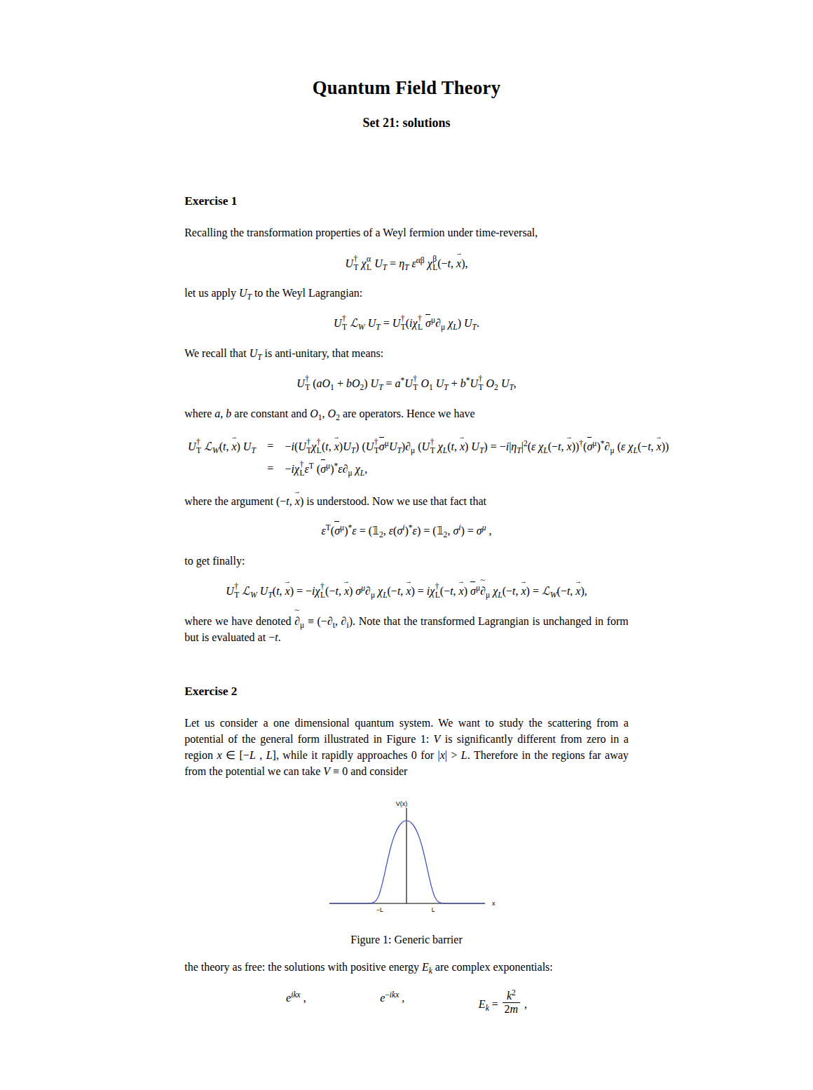Quantum Field Theory
Set 21: solutions
Exercise 1
Recalling the transformation properties of a Weyl fermion under time-reversal,
U†T χαL UT = ηT εαβ χβL(−t, x),
let us apply UT to the Weyl Lagrangian:
U†T ℒW UT = U†T(iχ†L σμ∂μ χL) UT.
We recall that UT is anti-unitary, that means:
U†T (aO1 + bO2) UT = a*U†T O1 UT + b*U†T O2 UT,
where a, b are constant and O1, O2 are operators. Hence we have
U†T ℒW(t, x) UT
=
−i(U†T χ†L(t, x)UT) (U†T σμUT)∂μ (U†T χL(t, x) UT) = −i|ηT|2(ε χL(−t, x))†(σμ)*∂μ (ε χL(−t, x))
=
−iχ†L εT (σμ)*ε∂μ χL,
where the argument (−t, x) is understood. Now we use that fact that
εT(σμ)*ε = (𝟙2, ε(σi)*ε) = (𝟙2, σi) = σμ ,
to get finally:
U†T ℒW UT(t, x) = −iχ†L(−t, x) σμ∂μ χL(−t, x) = iχ†L(−t, x) σμ∂μ χL(−t, x) = ℒW(−t, x),
where we have denoted ∂μ ≡ (−∂t, ∂i). Note that the transformed Lagrangian is unchanged in form but is evaluated at −t.
Exercise 2
Let us consider a one dimensional quantum system. We want to study the scattering from a potential of the general form illustrated in Figure 1: V is significantly different from zero in a region x ∈ [−L , L], while it rapidly approaches 0 for |x| > L. Therefore in the regions far away from the potential we can take V ≡ 0 and consider
V(x) x −L L
Figure 1: Generic barrier
the theory as free: the solutions with positive energy Ek are complex exponentials:
eikx ,
e−ikx ,
Ek = k22m ,